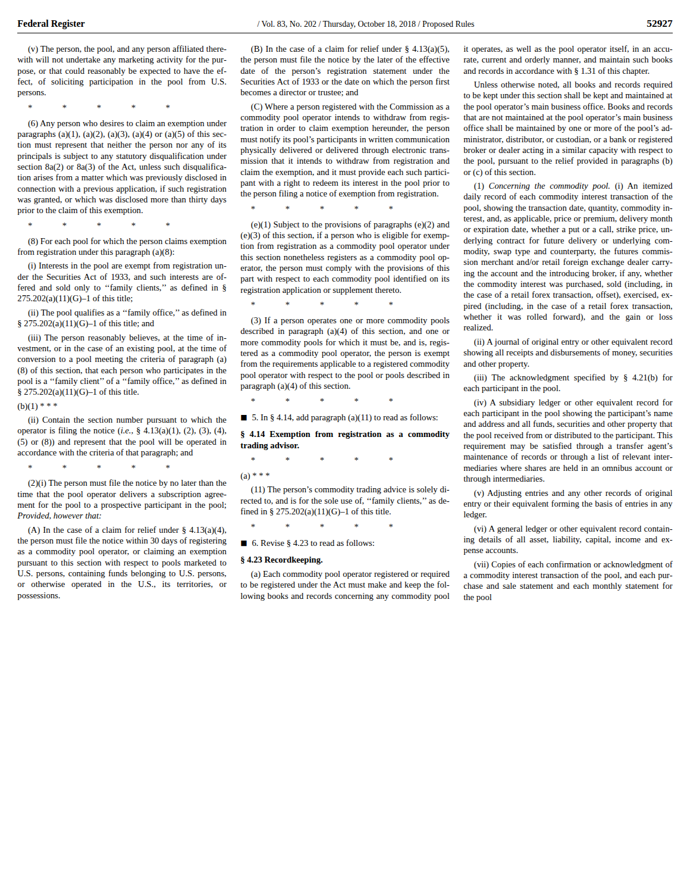Federal Register
/ Vol. 83, No. 202 / Thursday, October 18, 2018 / Proposed Rules
52927
(v) The person, the pool, and any person affiliated therewith will not undertake any marketing activity for the purpose, or that could reasonably be expected to have the effect, of soliciting participation in the pool from U.S. persons.
* * * * *
(6) Any person who desires to claim an exemption under paragraphs (a)(1), (a)(2), (a)(3), (a)(4) or (a)(5) of this section must represent that neither the person nor any of its principals is subject to any statutory disqualification under section 8a(2) or 8a(3) of the Act, unless such disqualification arises from a matter which was previously disclosed in connection with a previous application, if such registration was granted, or which was disclosed more than thirty days prior to the claim of this exemption.
* * * * *
(8) For each pool for which the person claims exemption from registration under this paragraph (a)(8):
(i) Interests in the pool are exempt from registration under the Securities Act of 1933, and such interests are offered and sold only to ‘‘family clients,’’ as defined in § 275.202(a)(11)(G)–1 of this title;
(ii) The pool qualifies as a ‘‘family office,’’ as defined in § 275.202(a)(11)(G)–1 of this title; and
(iii) The person reasonably believes, at the time of investment, or in the case of an existing pool, at the time of conversion to a pool meeting the criteria of paragraph (a)(8) of this section, that each person who participates in the pool is a ‘‘family client’’ of a ‘‘family office,’’ as defined in § 275.202(a)(11)(G)–1 of this title.
(b)(1) * * *
(ii) Contain the section number pursuant to which the operator is filing the notice (i.e., § 4.13(a)(1), (2), (3), (4), (5) or (8)) and represent that the pool will be operated in accordance with the criteria of that paragraph; and
* * * * *
(2)(i) The person must file the notice by no later than the time that the pool operator delivers a subscription agreement for the pool to a prospective participant in the pool; Provided, however that:
(A) In the case of a claim for relief under § 4.13(a)(4), the person must file the notice within 30 days of registering as a commodity pool operator, or claiming an exemption pursuant to this section with respect to pools marketed to U.S. persons, containing funds belonging to U.S. persons, or otherwise operated in the U.S., its territories, or possessions.
(B) In the case of a claim for relief under § 4.13(a)(5), the person must file the notice by the later of the effective date of the person’s registration statement under the Securities Act of 1933 or the date on which the person first becomes a director or trustee; and
(C) Where a person registered with the Commission as a commodity pool operator intends to withdraw from registration in order to claim exemption hereunder, the person must notify its pool’s participants in written communication physically delivered or delivered through electronic transmission that it intends to withdraw from registration and claim the exemption, and it must provide each such participant with a right to redeem its interest in the pool prior to the person filing a notice of exemption from registration.
* * * * *
(e)(1) Subject to the provisions of paragraphs (e)(2) and (e)(3) of this section, if a person who is eligible for exemption from registration as a commodity pool operator under this section nonetheless registers as a commodity pool operator, the person must comply with the provisions of this part with respect to each commodity pool identified on its registration application or supplement thereto.
* * * * *
(3) If a person operates one or more commodity pools described in paragraph (a)(4) of this section, and one or more commodity pools for which it must be, and is, registered as a commodity pool operator, the person is exempt from the requirements applicable to a registered commodity pool operator with respect to the pool or pools described in paragraph (a)(4) of this section.
* * * * *
■ 5. In § 4.14, add paragraph (a)(11) to read as follows:
§ 4.14 Exemption from registration as a commodity trading advisor.
* * * * *
(a) * * *
(11) The person’s commodity trading advice is solely directed to, and is for the sole use of, ‘‘family clients,’’ as defined in § 275.202(a)(11)(G)–1 of this title.
* * * * *
■ 6. Revise § 4.23 to read as follows:
§ 4.23 Recordkeeping.
(a) Each commodity pool operator registered or required to be registered under the Act must make and keep the following books and records concerning any commodity pool it operates, as well as the pool operator itself, in an accurate, current and orderly manner, and maintain such books and records in accordance with § 1.31 of this chapter.
Unless otherwise noted, all books and records required to be kept under this section shall be kept and maintained at the pool operator’s main business office. Books and records that are not maintained at the pool operator’s main business office shall be maintained by one or more of the pool’s administrator, distributor, or custodian, or a bank or registered broker or dealer acting in a similar capacity with respect to the pool, pursuant to the relief provided in paragraphs (b) or (c) of this section.
(1) Concerning the commodity pool. (i) An itemized daily record of each commodity interest transaction of the pool, showing the transaction date, quantity, commodity interest, and, as applicable, price or premium, delivery month or expiration date, whether a put or a call, strike price, underlying contract for future delivery or underlying commodity, swap type and counterparty, the futures commission merchant and/or retail foreign exchange dealer carrying the account and the introducing broker, if any, whether the commodity interest was purchased, sold (including, in the case of a retail forex transaction, offset), exercised, expired (including, in the case of a retail forex transaction, whether it was rolled forward), and the gain or loss realized.
(ii) A journal of original entry or other equivalent record showing all receipts and disbursements of money, securities and other property.
(iii) The acknowledgment specified by § 4.21(b) for each participant in the pool.
(iv) A subsidiary ledger or other equivalent record for each participant in the pool showing the participant’s name and address and all funds, securities and other property that the pool received from or distributed to the participant. This requirement may be satisfied through a transfer agent’s maintenance of records or through a list of relevant intermediaries where shares are held in an omnibus account or through intermediaries.
(v) Adjusting entries and any other records of original entry or their equivalent forming the basis of entries in any ledger.
(vi) A general ledger or other equivalent record containing details of all asset, liability, capital, income and expense accounts.
(vii) Copies of each confirmation or acknowledgment of a commodity interest transaction of the pool, and each purchase and sale statement and each monthly statement for the pool